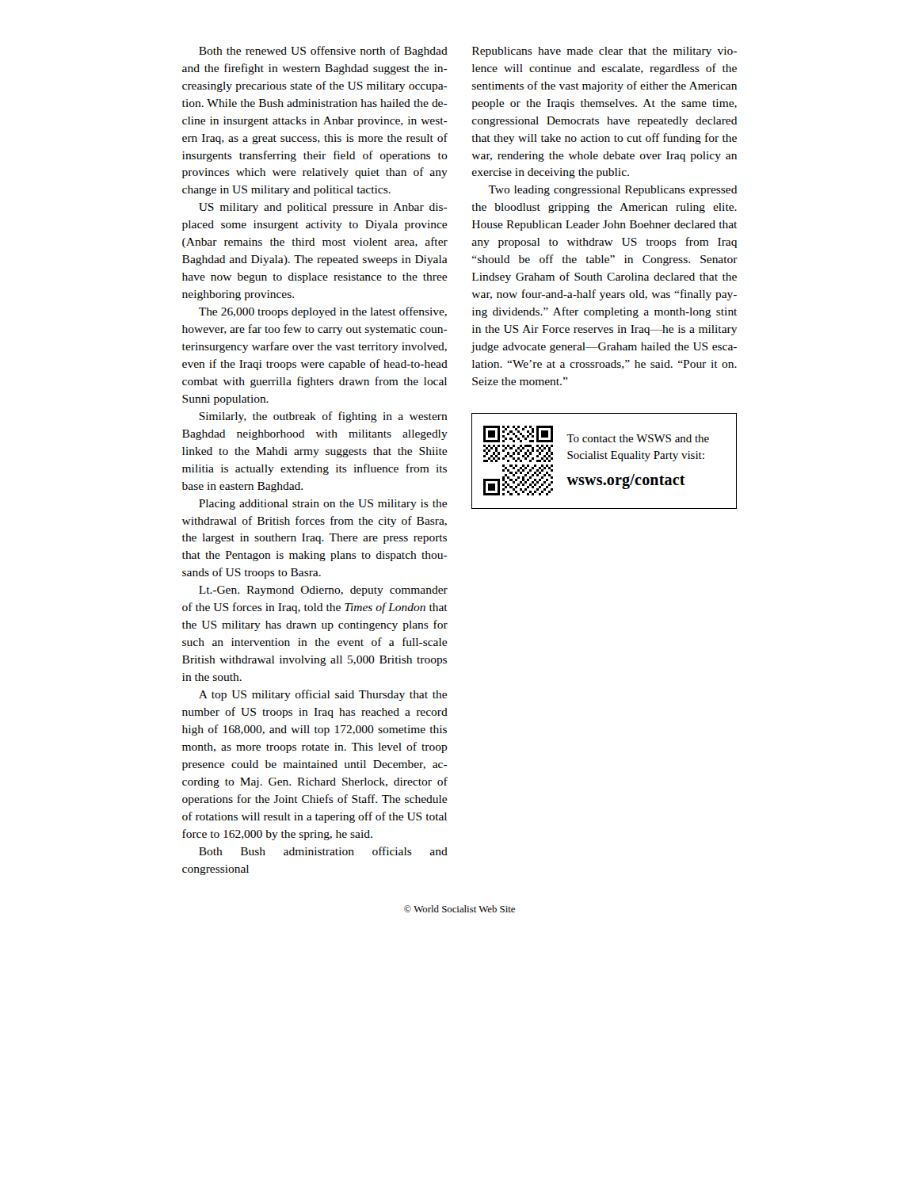Both the renewed US offensive north of Baghdad and the firefight in western Baghdad suggest the increasingly precarious state of the US military occupation. While the Bush administration has hailed the decline in insurgent attacks in Anbar province, in western Iraq, as a great success, this is more the result of insurgents transferring their field of operations to provinces which were relatively quiet than of any change in US military and political tactics.
US military and political pressure in Anbar displaced some insurgent activity to Diyala province (Anbar remains the third most violent area, after Baghdad and Diyala). The repeated sweeps in Diyala have now begun to displace resistance to the three neighboring provinces.
The 26,000 troops deployed in the latest offensive, however, are far too few to carry out systematic counterinsurgency warfare over the vast territory involved, even if the Iraqi troops were capable of head-to-head combat with guerrilla fighters drawn from the local Sunni population.
Similarly, the outbreak of fighting in a western Baghdad neighborhood with militants allegedly linked to the Mahdi army suggests that the Shiite militia is actually extending its influence from its base in eastern Baghdad.
Placing additional strain on the US military is the withdrawal of British forces from the city of Basra, the largest in southern Iraq. There are press reports that the Pentagon is making plans to dispatch thousands of US troops to Basra.
Lt.-Gen. Raymond Odierno, deputy commander of the US forces in Iraq, told the Times of London that the US military has drawn up contingency plans for such an intervention in the event of a full-scale British withdrawal involving all 5,000 British troops in the south.
A top US military official said Thursday that the number of US troops in Iraq has reached a record high of 168,000, and will top 172,000 sometime this month, as more troops rotate in. This level of troop presence could be maintained until December, according to Maj. Gen. Richard Sherlock, director of operations for the Joint Chiefs of Staff. The schedule of rotations will result in a tapering off of the US total force to 162,000 by the spring, he said.
Both Bush administration officials and congressional
Republicans have made clear that the military violence will continue and escalate, regardless of the sentiments of the vast majority of either the American people or the Iraqis themselves. At the same time, congressional Democrats have repeatedly declared that they will take no action to cut off funding for the war, rendering the whole debate over Iraq policy an exercise in deceiving the public.
Two leading congressional Republicans expressed the bloodlust gripping the American ruling elite. House Republican Leader John Boehner declared that any proposal to withdraw US troops from Iraq “should be off the table” in Congress. Senator Lindsey Graham of South Carolina declared that the war, now four-and-a-half years old, was “finally paying dividends.” After completing a month-long stint in the US Air Force reserves in Iraq—he is a military judge advocate general—Graham hailed the US escalation. “We’re at a crossroads,” he said. “Pour it on. Seize the moment.”
To contact the WSWS and the Socialist Equality Party visit:
wsws.org/contact
© World Socialist Web Site